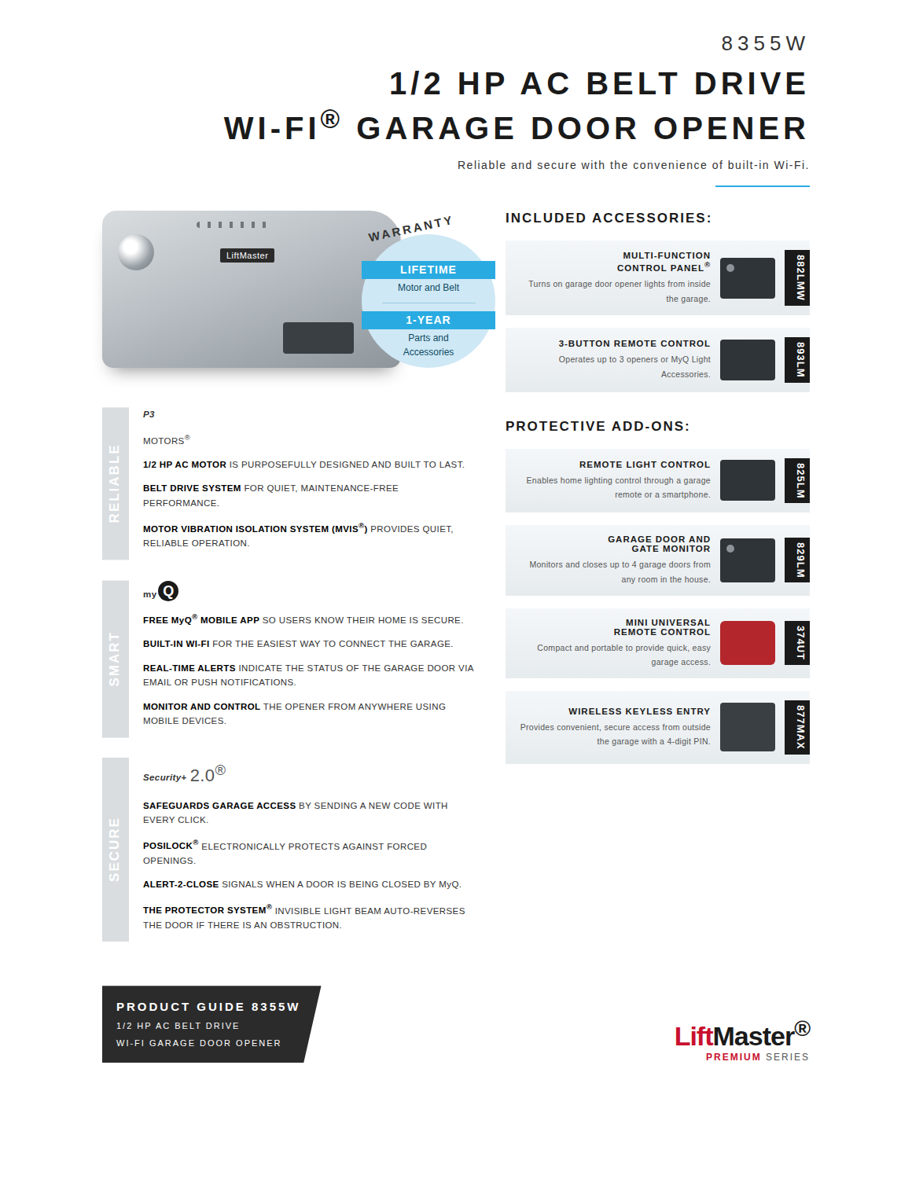8355W
1/2 HP AC BELT DRIVE
WI-FI® GARAGE DOOR OPENER
Reliable and secure with the convenience of built-in Wi-Fi.
LiftMaster
WARRANTY LIFETIME Motor and Belt
1-YEAR Parts and
Accessories
RELIABLE
P3
MOTORS®
1/2 HP AC MOTOR IS PURPOSEFULLY DESIGNED AND BUILT TO LAST.
BELT DRIVE SYSTEM FOR QUIET, MAINTENANCE-FREE PERFORMANCE.
MOTOR VIBRATION ISOLATION SYSTEM (MVIS®) PROVIDES QUIET, RELIABLE OPERATION.
SMART
myQ
FREE MyQ® MOBILE APP SO USERS KNOW THEIR HOME IS SECURE.
BUILT-IN WI-FI FOR THE EASIEST WAY TO CONNECT THE GARAGE.
REAL-TIME ALERTS INDICATE THE STATUS OF THE GARAGE DOOR VIA EMAIL OR PUSH NOTIFICATIONS.
MONITOR AND CONTROL THE OPENER FROM ANYWHERE USING MOBILE DEVICES.
SECURE
Security+2.0®
SAFEGUARDS GARAGE ACCESS BY SENDING A NEW CODE WITH EVERY CLICK.
POSILOCK® ELECTRONICALLY PROTECTS AGAINST FORCED OPENINGS.
ALERT-2-CLOSE SIGNALS WHEN A DOOR IS BEING CLOSED BY MyQ.
THE PROTECTOR SYSTEM® INVISIBLE LIGHT BEAM AUTO-REVERSES THE DOOR IF THERE IS AN OBSTRUCTION.
INCLUDED ACCESSORIES:
MULTI-FUNCTION
CONTROL PANEL® Turns on garage door opener lights from inside the garage.
882LMW
3-BUTTON REMOTE CONTROL Operates up to 3 openers or MyQ Light Accessories.
893LM
PROTECTIVE ADD-ONS:
REMOTE LIGHT CONTROL Enables home lighting control through a garage remote or a smartphone.
825LM
GARAGE DOOR AND
GATE MONITOR Monitors and closes up to 4 garage doors from any room in the house.
829LM
MINI UNIVERSAL
REMOTE CONTROL Compact and portable to provide quick, easy garage access.
374UT
WIRELESS KEYLESS ENTRY Provides convenient, secure access from outside the garage with a 4-digit PIN.
877MAX
PRODUCT GUIDE 8355W
1/2 HP AC BELT DRIVE
WI-FI GARAGE DOOR OPENER
Lift Master®
PREMIUM SERIES